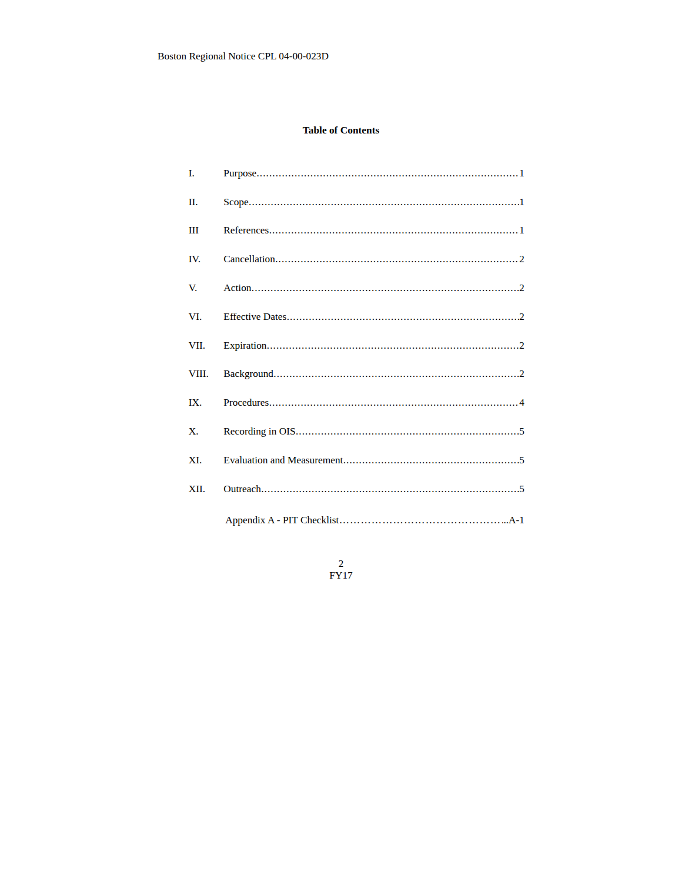Boston Regional Notice CPL 04-00-023D
Table of Contents
I. Purpose .................................................................................................................. 1
II. Scope .................................................................................................................... 1
III References .......................................................................................................... 1
IV. Cancellation ....................................................................................................... 2
V. Action .................................................................................................................. 2
VI. Effective Dates ................................................................................................... 2
VII. Expiration ........................................................................................................... 2
VIII. Background ........................................................................................................ 2
IX. Procedures .......................................................................................................... 4
X. Recording in OIS ................................................................................................ 5
XI. Evaluation and Measurement ............................................................................ 5
XII. Outreach ............................................................................................................. 5
Appendix A - PIT Checklist …………………………………………………… ..A-1
2
FY17